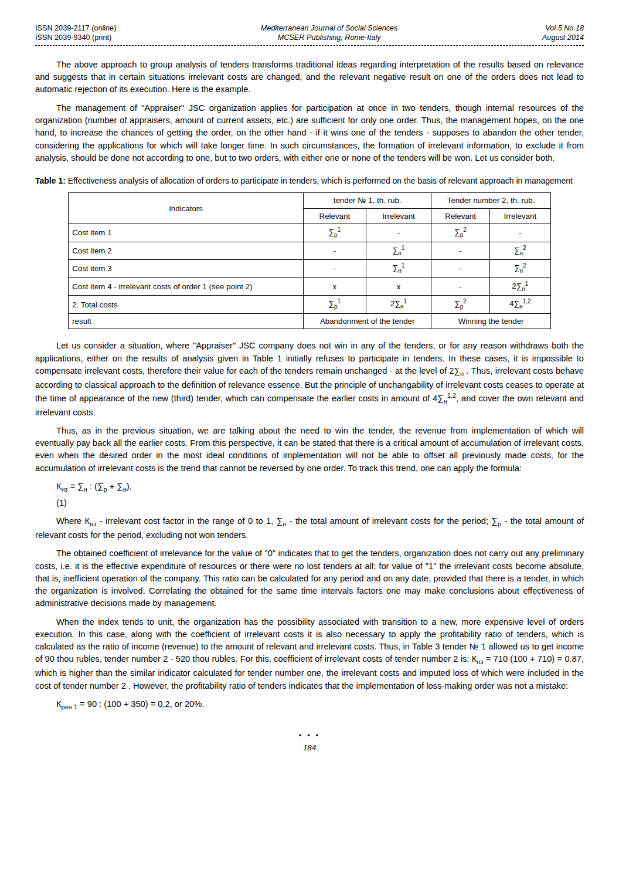ISSN 2039-2117 (online)
ISSN 2039-9340 (print)
Mediterranean Journal of Social Sciences
MCSER Publishing, Rome-Italy
Vol 5 No 18
August 2014
The above approach to group analysis of tenders transforms traditional ideas regarding interpretation of the results based on relevance and suggests that in certain situations irrelevant costs are changed, and the relevant negative result on one of the orders does not lead to automatic rejection of its execution. Here is the example.
The management of "Appraiser" JSC organization applies for participation at once in two tenders, though internal resources of the organization (number of appraisers, amount of current assets, etc.) are sufficient for only one order. Thus, the management hopes, on the one hand, to increase the chances of getting the order, on the other hand - if it wins one of the tenders - supposes to abandon the other tender, considering the applications for which will take longer time. In such circumstances, the formation of irrelevant information, to exclude it from analysis, should be done not according to one, but to two orders, with either one or none of the tenders will be won. Let us consider both.
Table 1: Effectiveness analysis of allocation of orders to participate in tenders, which is performed on the basis of relevant approach in management
| Indicators | tender № 1, th. rub. | Tender number 2, th. rub. |
| --- | --- | --- |
| Relevant | Irrelevant | Relevant | Irrelevant |
| Cost item 1 | ∑ р 1 | - | ∑ р 2 | - |
| Cost item 2 | - | ∑ н 1 | - | ∑ н 2 |
| Cost item 3 | - | ∑ н 1 | - | ∑ н 2 |
| Cost item 4 - irrelevant costs of order 1 (see point 2) | x | x | - | 2∑ н 1 |
| 2. Total costs | ∑ р 1 | 2∑ н 1 | ∑ р 2 | 4∑ н 1,2 |
| result | Abandonment of the tender | Winning the tender |
Let us consider a situation, where "Appraiser" JSC company does not win in any of the tenders, or for any reason withdraws both the applications, either on the results of analysis given in Table 1 initially refuses to participate in tenders. In these cases, it is impossible to compensate irrelevant costs, therefore their value for each of the tenders remain unchanged - at the level of 2∑н . Thus, irrelevant costs behave according to classical approach to the definition of relevance essence. But the principle of unchangability of irrelevant costs ceases to operate at the time of appearance of the new (third) tender, which can compensate the earlier costs in amount of 4∑н1,2, and cover the own relevant and irrelevant costs.
Thus, as in the previous situation, we are talking about the need to win the tender, the revenue from implementation of which will eventually pay back all the earlier costs. From this perspective, it can be stated that there is a critical amount of accumulation of irrelevant costs, even when the desired order in the most ideal conditions of implementation will not be able to offset all previously made costs, for the accumulation of irrelevant costs is the trend that cannot be reversed by one order. To track this trend, one can apply the formula:
Кнз = ∑н : (∑р + ∑н),
(1)
Where Кнз - irrelevant cost factor in the range of 0 to 1, ∑н - the total amount of irrelevant costs for the period; ∑р - the total amount of relevant costs for the period, excluding not won tenders.
The obtained coefficient of irrelevance for the value of "0" indicates that to get the tenders, organization does not carry out any preliminary costs, i.e. it is the effective expenditure of resources or there were no lost tenders at all; for value of "1" the irrelevant costs become absolute, that is, inefficient operation of the company. This ratio can be calculated for any period and on any date, provided that there is a tender, in which the organization is involved. Correlating the obtained for the same time intervals factors one may make conclusions about effectiveness of administrative decisions made by management.
When the index tends to unit, the organization has the possibility associated with transition to a new, more expensive level of orders execution. In this case, along with the coefficient of irrelevant costs it is also necessary to apply the profitability ratio of tenders, which is calculated as the ratio of income (revenue) to the amount of relevant and irrelevant costs. Thus, in Table 3 tender № 1 allowed us to get income of 90 thou rubles, tender number 2 - 520 thou rubles. For this, coefficient of irrelevant costs of tender number 2 is: Кнз = 710 (100 + 710) = 0.87, which is higher than the similar indicator calculated for tender number one, the irrelevant costs and imputed loss of which were included in the cost of tender number 2 . However, the profitability ratio of tenders indicates that the implementation of loss-making order was not a mistake:
Крен 1 = 90 : (100 + 350) = 0,2, or 20%.
• • •
184